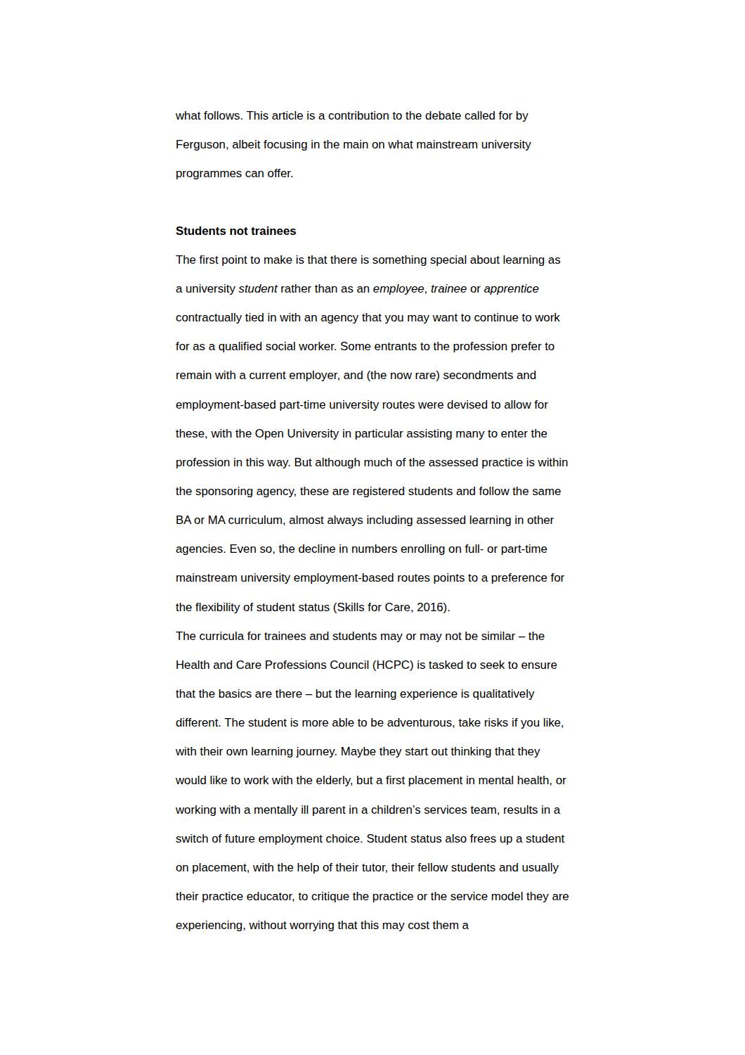what follows. This article is a contribution to the debate called for by Ferguson, albeit focusing in the main on what mainstream university programmes can offer.
Students not trainees
The first point to make is that there is something special about learning as a university student rather than as an employee, trainee or apprentice contractually tied in with an agency that you may want to continue to work for as a qualified social worker. Some entrants to the profession prefer to remain with a current employer, and (the now rare) secondments and employment-based part-time university routes were devised to allow for these, with the Open University in particular assisting many to enter the profession in this way. But although much of the assessed practice is within the sponsoring agency, these are registered students and follow the same BA or MA curriculum, almost always including assessed learning in other agencies. Even so, the decline in numbers enrolling on full- or part-time mainstream university employment-based routes points to a preference for the flexibility of student status (Skills for Care, 2016).
The curricula for trainees and students may or may not be similar – the Health and Care Professions Council (HCPC) is tasked to seek to ensure that the basics are there – but the learning experience is qualitatively different. The student is more able to be adventurous, take risks if you like, with their own learning journey. Maybe they start out thinking that they would like to work with the elderly, but a first placement in mental health, or working with a mentally ill parent in a children’s services team, results in a switch of future employment choice. Student status also frees up a student on placement, with the help of their tutor, their fellow students and usually their practice educator, to critique the practice or the service model they are experiencing, without worrying that this may cost them a